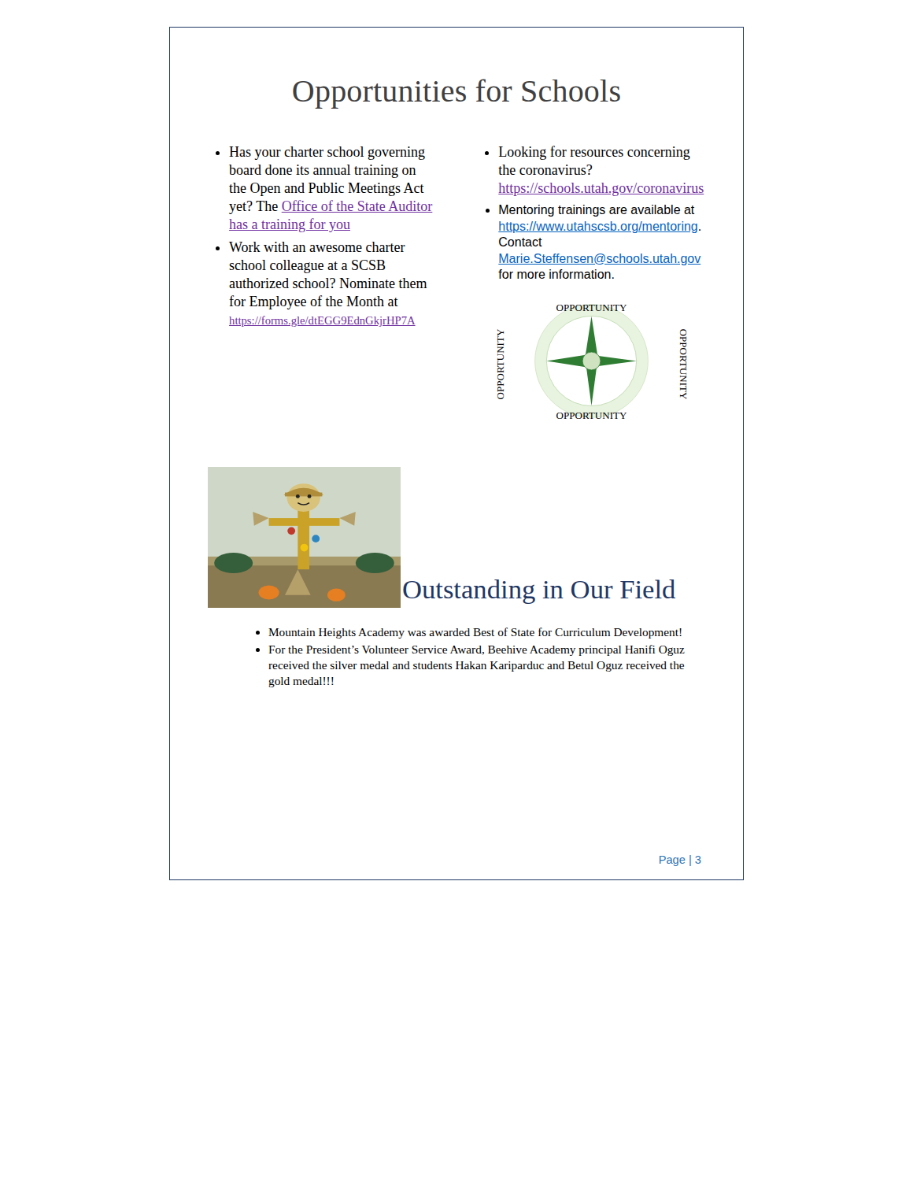Opportunities for Schools
Has your charter school governing board done its annual training on the Open and Public Meetings Act yet? The Office of the State Auditor has a training for you
Work with an awesome charter school colleague at a SCSB authorized school? Nominate them for Employee of the Month at https://forms.gle/dtEGG9EdnGkjrHP7A
Looking for resources concerning the coronavirus?
https://schools.utah.gov/coronavirus
Mentoring trainings are available at https://www.utahscsb.org/mentoring. Contact Marie.Steffensen@schools.utah.gov for more information.
Outstanding in Our Field
Mountain Heights Academy was awarded Best of State for Curriculum Development!
For the President’s Volunteer Service Award, Beehive Academy principal Hanifi Oguz received the silver medal and students Hakan Kariparduc and Betul Oguz received the gold medal!!!
Page | 3